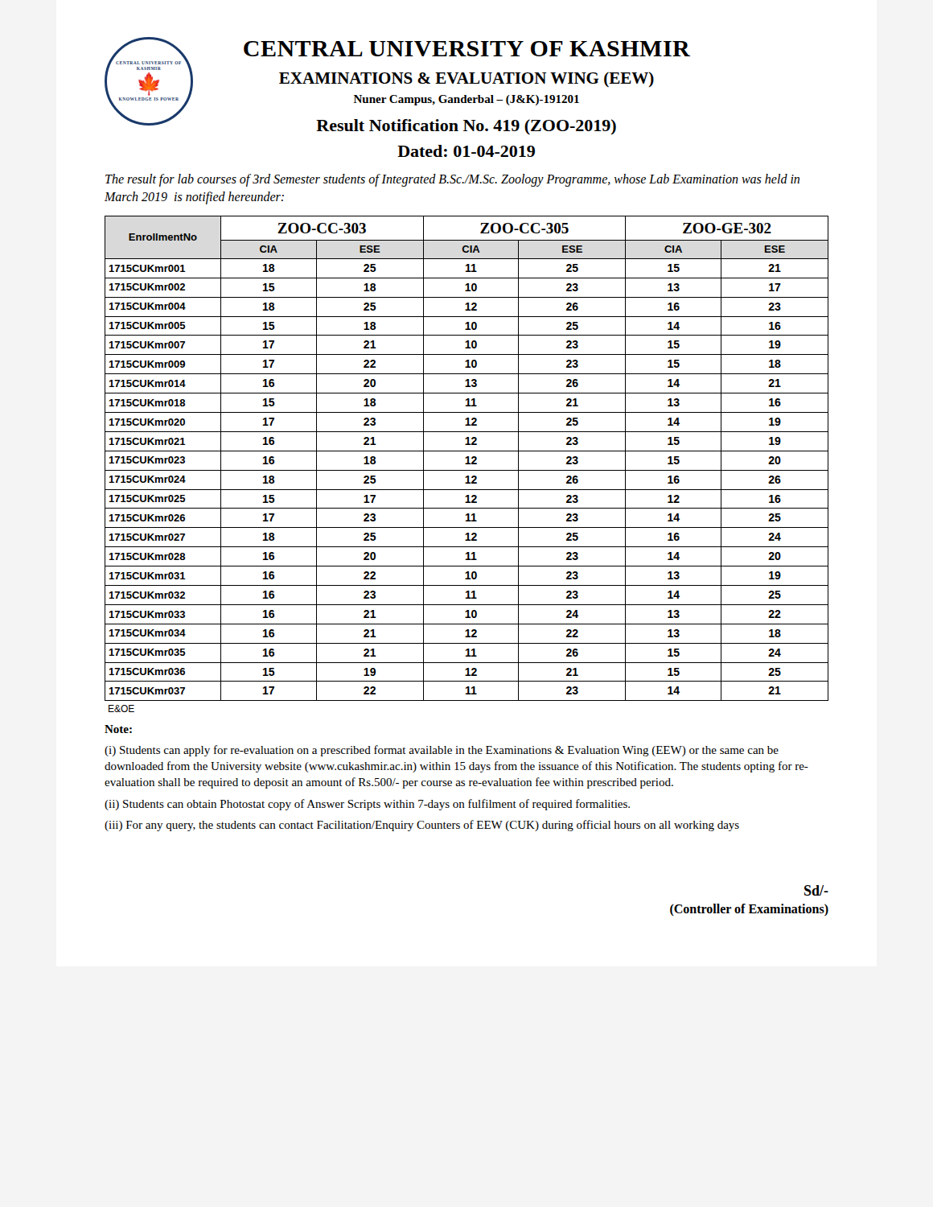CENTRAL UNIVERSITY OF KASHMIR
🍁
KNOWLEDGE IS POWER
CENTRAL UNIVERSITY OF KASHMIR
EXAMINATIONS & EVALUATION WING (EEW)
Nuner Campus, Ganderbal – (J&K)-191201
Result Notification No. 419 (ZOO-2019)
Dated: 01-04-2019
The result for lab courses of 3rd Semester students of Integrated B.Sc./M.Sc. Zoology Programme, whose Lab Examination was held in March 2019 is notified hereunder:
| EnrollmentNo | ZOO-CC-303 | ZOO-CC-305 | ZOO-GE-302 |
| --- | --- | --- | --- |
| CIA | ESE | CIA | ESE | CIA | ESE |
| 1715CUKmr001 | 18 | 25 | 11 | 25 | 15 | 21 |
| 1715CUKmr002 | 15 | 18 | 10 | 23 | 13 | 17 |
| 1715CUKmr004 | 18 | 25 | 12 | 26 | 16 | 23 |
| 1715CUKmr005 | 15 | 18 | 10 | 25 | 14 | 16 |
| 1715CUKmr007 | 17 | 21 | 10 | 23 | 15 | 19 |
| 1715CUKmr009 | 17 | 22 | 10 | 23 | 15 | 18 |
| 1715CUKmr014 | 16 | 20 | 13 | 26 | 14 | 21 |
| 1715CUKmr018 | 15 | 18 | 11 | 21 | 13 | 16 |
| 1715CUKmr020 | 17 | 23 | 12 | 25 | 14 | 19 |
| 1715CUKmr021 | 16 | 21 | 12 | 23 | 15 | 19 |
| 1715CUKmr023 | 16 | 18 | 12 | 23 | 15 | 20 |
| 1715CUKmr024 | 18 | 25 | 12 | 26 | 16 | 26 |
| 1715CUKmr025 | 15 | 17 | 12 | 23 | 12 | 16 |
| 1715CUKmr026 | 17 | 23 | 11 | 23 | 14 | 25 |
| 1715CUKmr027 | 18 | 25 | 12 | 25 | 16 | 24 |
| 1715CUKmr028 | 16 | 20 | 11 | 23 | 14 | 20 |
| 1715CUKmr031 | 16 | 22 | 10 | 23 | 13 | 19 |
| 1715CUKmr032 | 16 | 23 | 11 | 23 | 14 | 25 |
| 1715CUKmr033 | 16 | 21 | 10 | 24 | 13 | 22 |
| 1715CUKmr034 | 16 | 21 | 12 | 22 | 13 | 18 |
| 1715CUKmr035 | 16 | 21 | 11 | 26 | 15 | 24 |
| 1715CUKmr036 | 15 | 19 | 12 | 21 | 15 | 25 |
| 1715CUKmr037 | 17 | 22 | 11 | 23 | 14 | 21 |
E&OE
Note:
(i) Students can apply for re-evaluation on a prescribed format available in the Examinations & Evaluation Wing (EEW) or the same can be downloaded from the University website (www.cukashmir.ac.in) within 15 days from the issuance of this Notification. The students opting for re-evaluation shall be required to deposit an amount of Rs.500/- per course as re-evaluation fee within prescribed period.
(ii) Students can obtain Photostat copy of Answer Scripts within 7-days on fulfilment of required formalities.
(iii) For any query, the students can contact Facilitation/Enquiry Counters of EEW (CUK) during official hours on all working days
Sd/-
(Controller of Examinations)